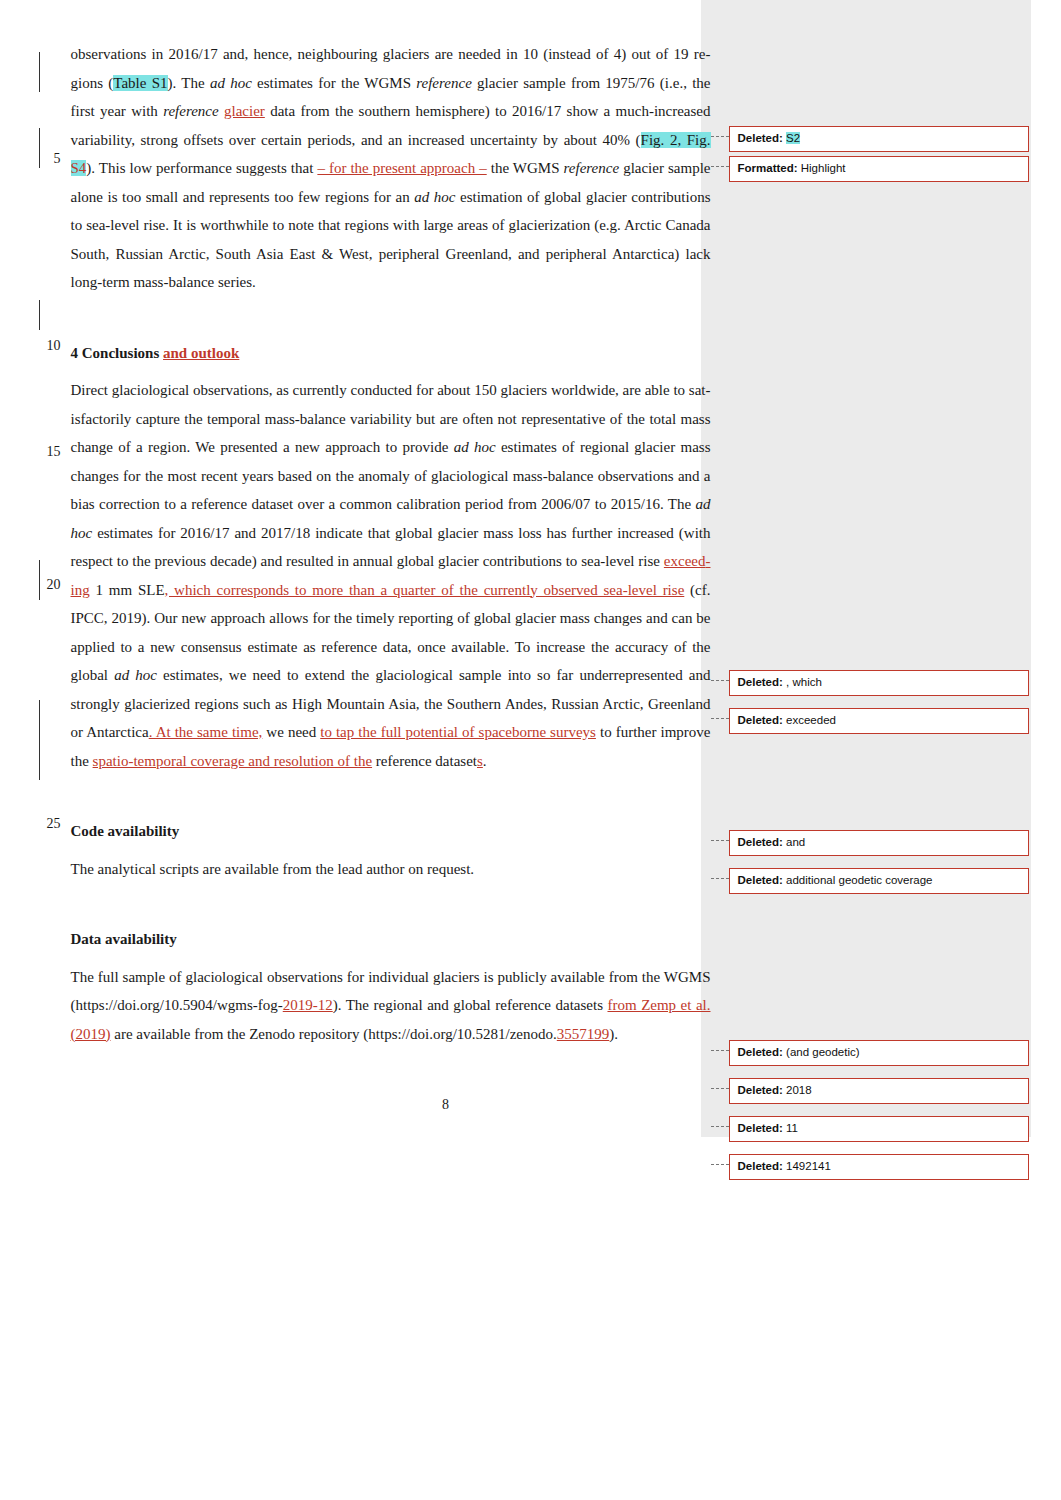5
10
15
20
25
observations in 2016/17 and, hence, neighbouring glaciers are needed in 10 (instead of 4) out of 19 regions (Table S1). The ad hoc estimates for the WGMS reference glacier sample from 1975/76 (i.e., the first year with reference glacier data from the southern hemisphere) to 2016/17 show a much-increased variability, strong offsets over certain periods, and an increased uncertainty by about 40% (Fig. 2, Fig. S4). This low performance suggests that – for the present approach – the WGMS reference glacier sample alone is too small and represents too few regions for an ad hoc estimation of global glacier contributions to sea-level rise. It is worthwhile to note that regions with large areas of glacierization (e.g. Arctic Canada South, Russian Arctic, South Asia East & West, peripheral Greenland, and peripheral Antarctica) lack long-term mass-balance series.
4 Conclusions and outlook
Direct glaciological observations, as currently conducted for about 150 glaciers worldwide, are able to satisfactorily capture the temporal mass-balance variability but are often not representative of the total mass change of a region. We presented a new approach to provide ad hoc estimates of regional glacier mass changes for the most recent years based on the anomaly of glaciological mass-balance observations and a bias correction to a reference dataset over a common calibration period from 2006/07 to 2015/16. The ad hoc estimates for 2016/17 and 2017/18 indicate that global glacier mass loss has further increased (with respect to the previous decade) and resulted in annual global glacier contributions to sea-level rise exceeding 1 mm SLE, which corresponds to more than a quarter of the currently observed sea-level rise (cf. IPCC, 2019). Our new approach allows for the timely reporting of global glacier mass changes and can be applied to a new consensus estimate as reference data, once available. To increase the accuracy of the global ad hoc estimates, we need to extend the glaciological sample into so far underrepresented and strongly glacierized regions such as High Mountain Asia, the Southern Andes, Russian Arctic, Greenland or Antarctica. At the same time, we need to tap the full potential of spaceborne surveys to further improve the spatio-temporal coverage and resolution of the reference datasets.
Code availability
The analytical scripts are available from the lead author on request.
Data availability
The full sample of glaciological observations for individual glaciers is publicly available from the WGMS (https://doi.org/10.5904/wgms-fog-2019-12). The regional and global reference datasets from Zemp et al. (2019) are available from the Zenodo repository (https://doi.org/10.5281/zenodo.3557199).
Deleted: S2
Formatted: Highlight
Deleted: , which
Deleted: exceeded
Deleted: and
Deleted: additional geodetic coverage
Deleted: (and geodetic)
Deleted: 2018
Deleted: 11
Deleted: 1492141
8